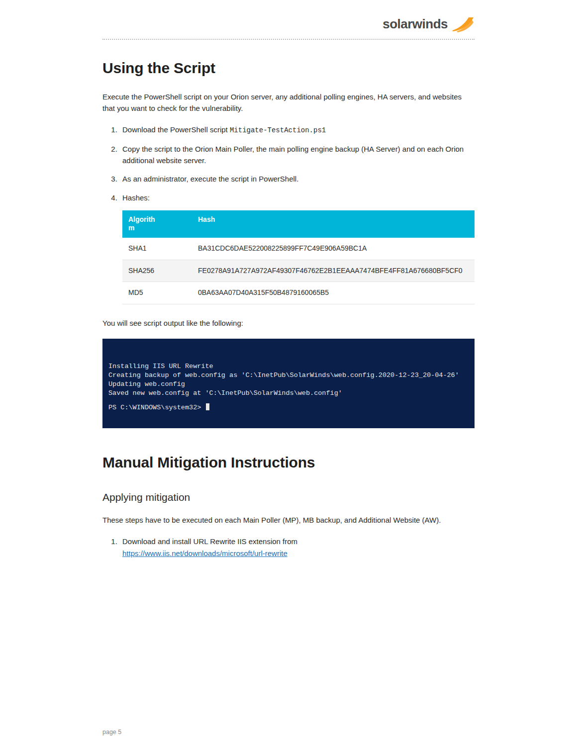solarwinds
Using the Script
Execute the PowerShell script on your Orion server, any additional polling engines, HA servers, and websites that you want to check for the vulnerability.
Download the PowerShell script Mitigate-TestAction.ps1
Copy the script to the Orion Main Poller, the main polling engine backup (HA Server) and on each Orion additional website server.
As an administrator, execute the script in PowerShell.
Hashes:
| Algorith m | Hash |
| --- | --- |
| SHA1 | BA31CDC6DAE522008225899FF7C49E906A59BC1A |
| SHA256 | FE0278A91A727A972AF49307F46762E2B1EEAAA7474BFE4FF81A676680BF5CF0 |
| MD5 | 0BA63AA07D40A315F50B4879160065B5 |
You will see script output like the following:
Checking prerequisites, installing IIS URL Rewrite Installing IIS URL Rewrite Creating backup of web.config as 'C:\InetPub\SolarWinds\web.config.2020-12-23_20-04-26' Updating web.config Saved new web.config at 'C:\InetPub\SolarWinds\web.config' PS C:\WINDOWS\system32>
Manual Mitigation Instructions
Applying mitigation
These steps have to be executed on each Main Poller (MP), MB backup, and Additional Website (AW).
Download and install URL Rewrite IIS extension from
https://www.iis.net/downloads/microsoft/url-rewrite
page 5